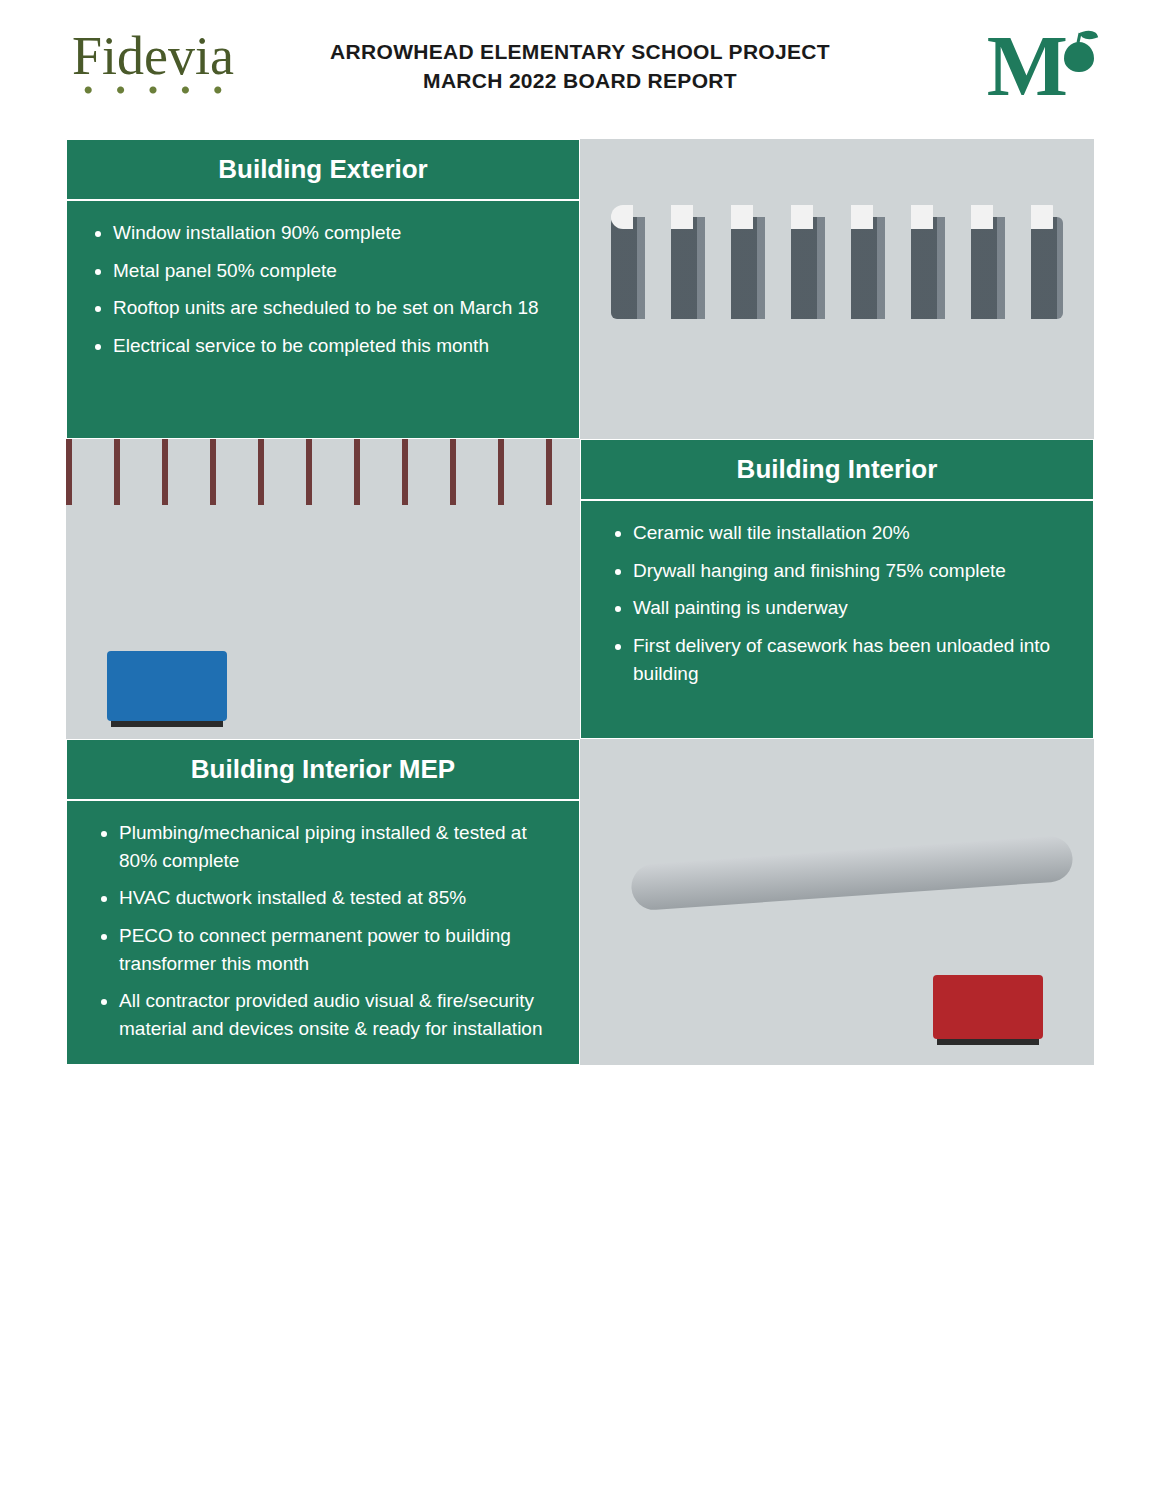Fidevia
Arrowhead Elementary School Project
March 2022 Board Report
M
Building Exterior
Window installation 90% complete
Metal panel 50% complete
Rooftop units are scheduled to be set on March 18
Electrical service to be completed this month
Building Interior
Ceramic wall tile installation 20%
Drywall hanging and finishing 75% complete
Wall painting is underway
First delivery of casework has been unloaded into building
Building Interior MEP
Plumbing/mechanical piping installed & tested at 80% complete
HVAC ductwork installed & tested at 85%
PECO to connect permanent power to building transformer this month
All contractor provided audio visual & fire/security material and devices onsite & ready for installation